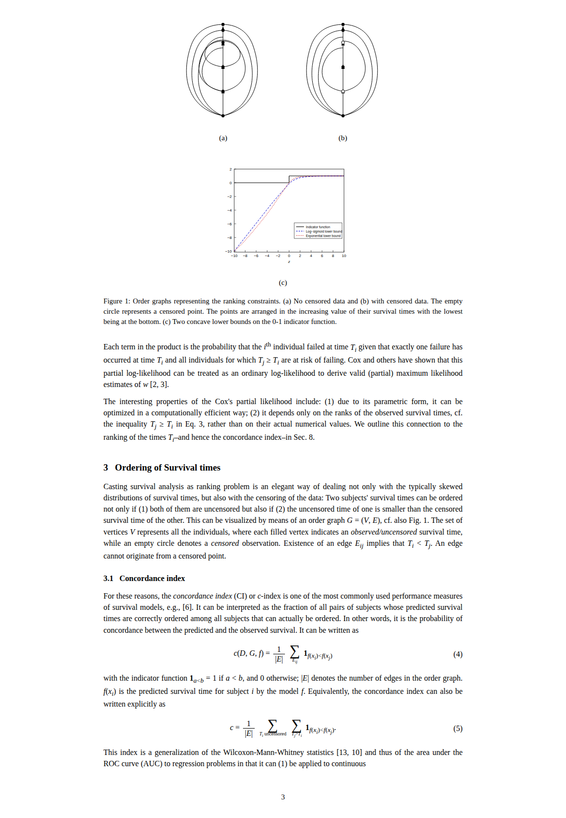(a)
(b)
2 0 −2 −4 −6 −8 −10 −10 −8 −6 −4 −2 0 2 4 6 8 10 z Indicator function Log−sigmoid lower bound Exponential lower bound
(c)
Figure 1: Order graphs representing the ranking constraints. (a) No censored data and (b) with censored data. The empty circle represents a censored point. The points are arranged in the increasing value of their survival times with the lowest being at the bottom. (c) Two concave lower bounds on the 0-1 indicator function.
Each term in the product is the probability that the ith individual failed at time Ti given that exactly one failure has occurred at time Ti and all individuals for which Tj ≥ Ti are at risk of failing. Cox and others have shown that this partial log-likelihood can be treated as an ordinary log-likelihood to derive valid (partial) maximum likelihood estimates of w [2, 3].
The interesting properties of the Cox's partial likelihood include: (1) due to its parametric form, it can be optimized in a computationally efficient way; (2) it depends only on the ranks of the observed survival times, cf. the inequality Tj ≥ Ti in Eq. 3, rather than on their actual numerical values. We outline this connection to the ranking of the times Ti–and hence the concordance index–in Sec. 8.
3 Ordering of Survival times
Casting survival analysis as ranking problem is an elegant way of dealing not only with the typically skewed distributions of survival times, but also with the censoring of the data: Two subjects' survival times can be ordered not only if (1) both of them are uncensored but also if (2) the uncensored time of one is smaller than the censored survival time of the other. This can be visualized by means of an order graph G = (V, E), cf. also Fig. 1. The set of vertices V represents all the individuals, where each filled vertex indicates an observed/uncensored survival time, while an empty circle denotes a censored observation. Existence of an edge Eij implies that Ti < Tj. An edge cannot originate from a censored point.
3.1 Concordance index
For these reasons, the concordance index (CI) or c-index is one of the most commonly used performance measures of survival models, e.g., [6]. It can be interpreted as the fraction of all pairs of subjects whose predicted survival times are correctly ordered among all subjects that can actually be ordered. In other words, it is the probability of concordance between the predicted and the observed survival. It can be written as
c(D, G, f) = 1|E| ∑Eij 1f(xi)<f(xj)
(4)
with the indicator function 1a<b = 1 if a < b, and 0 otherwise; |E| denotes the number of edges in the order graph. f(xi) is the predicted survival time for subject i by the model f. Equivalently, the concordance index can also be written explicitly as
c = 1|E| ∑Ti uncensored ∑Tj>Ti 1f(xi)<f(xj).
(5)
This index is a generalization of the Wilcoxon-Mann-Whitney statistics [13, 10] and thus of the area under the ROC curve (AUC) to regression problems in that it can (1) be applied to continuous
3